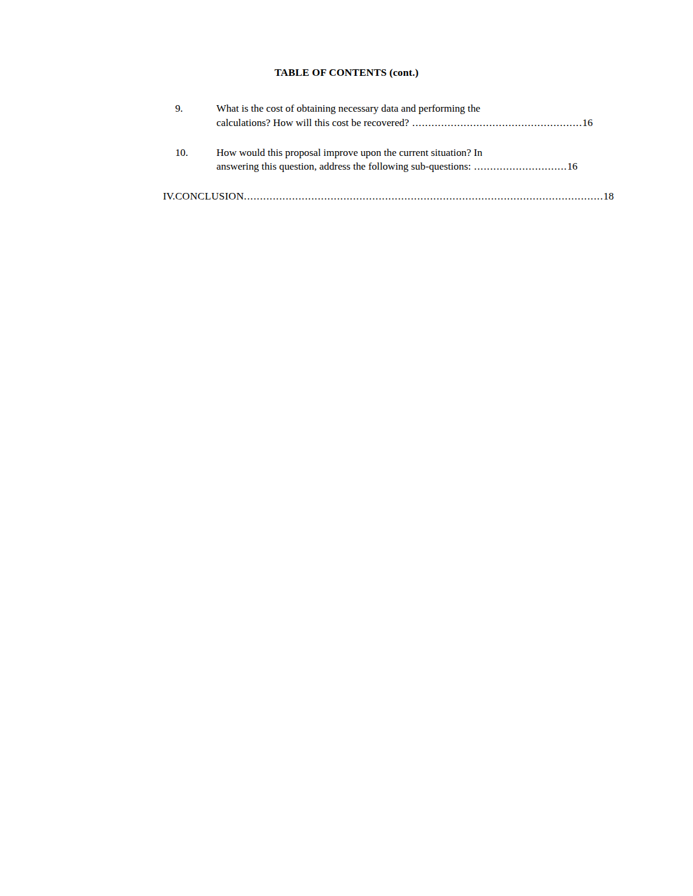TABLE OF CONTENTS (cont.)
| | 9. | What is the cost of obtaining necessary data and performing the calculations? How will this cost be recovered? ..................................................... 16 |
| | 10. | How would this proposal improve upon the current situation? In answering this question, address the following sub-questions: ............................. 16 |
| IV. | CONCLUSION ................................................................................................................ 18 |